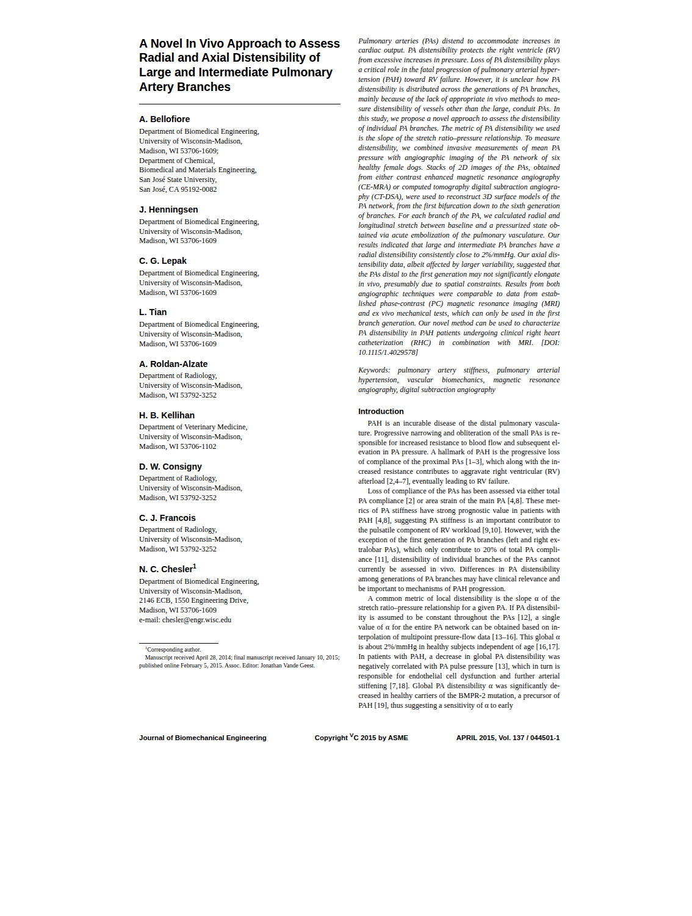A Novel In Vivo Approach to Assess Radial and Axial Distensibility of Large and Intermediate Pulmonary Artery Branches
A. Bellofiore
Department of Biomedical Engineering,
University of Wisconsin-Madison,
Madison, WI 53706-1609;
Department of Chemical,
Biomedical and Materials Engineering,
San José State University,
San José, CA 95192-0082
J. Henningsen
Department of Biomedical Engineering,
University of Wisconsin-Madison,
Madison, WI 53706-1609
C. G. Lepak
Department of Biomedical Engineering,
University of Wisconsin-Madison,
Madison, WI 53706-1609
L. Tian
Department of Biomedical Engineering,
University of Wisconsin-Madison,
Madison, WI 53706-1609
A. Roldan-Alzate
Department of Radiology,
University of Wisconsin-Madison,
Madison, WI 53792-3252
H. B. Kellihan
Department of Veterinary Medicine,
University of Wisconsin-Madison,
Madison, WI 53706-1102
D. W. Consigny
Department of Radiology,
University of Wisconsin-Madison,
Madison, WI 53792-3252
C. J. Francois
Department of Radiology,
University of Wisconsin-Madison,
Madison, WI 53792-3252
N. C. Chesler1
Department of Biomedical Engineering,
University of Wisconsin-Madison,
2146 ECB, 1550 Engineering Drive,
Madison, WI 53706-1609
e-mail: chesler@engr.wisc.edu
1Corresponding author.
Manuscript received April 28, 2014; final manuscript received January 10, 2015; published online February 5, 2015. Assoc. Editor: Jonathan Vande Geest.
Pulmonary arteries (PAs) distend to accommodate increases in cardiac output. PA distensibility protects the right ventricle (RV) from excessive increases in pressure. Loss of PA distensibility plays a critical role in the fatal progression of pulmonary arterial hypertension (PAH) toward RV failure. However, it is unclear how PA distensibility is distributed across the generations of PA branches, mainly because of the lack of appropriate in vivo methods to measure distensibility of vessels other than the large, conduit PAs. In this study, we propose a novel approach to assess the distensibility of individual PA branches. The metric of PA distensibility we used is the slope of the stretch ratio–pressure relationship. To measure distensibility, we combined invasive measurements of mean PA pressure with angiographic imaging of the PA network of six healthy female dogs. Stacks of 2D images of the PAs, obtained from either contrast enhanced magnetic resonance angiography (CE-MRA) or computed tomography digital subtraction angiography (CT-DSA), were used to reconstruct 3D surface models of the PA network, from the first bifurcation down to the sixth generation of branches. For each branch of the PA, we calculated radial and longitudinal stretch between baseline and a pressurized state obtained via acute embolization of the pulmonary vasculature. Our results indicated that large and intermediate PA branches have a radial distensibility consistently close to 2%/mmHg. Our axial distensibility data, albeit affected by larger variability, suggested that the PAs distal to the first generation may not significantly elongate in vivo, presumably due to spatial constraints. Results from both angiographic techniques were comparable to data from established phase-contrast (PC) magnetic resonance imaging (MRI) and ex vivo mechanical tests, which can only be used in the first branch generation. Our novel method can be used to characterize PA distensibility in PAH patients undergoing clinical right heart catheterization (RHC) in combination with MRI. [DOI: 10.1115/1.4029578]
Keywords: pulmonary artery stiffness, pulmonary arterial hypertension, vascular biomechanics, magnetic resonance angiography, digital subtraction angiography
Introduction
PAH is an incurable disease of the distal pulmonary vasculature. Progressive narrowing and obliteration of the small PAs is responsible for increased resistance to blood flow and subsequent elevation in PA pressure. A hallmark of PAH is the progressive loss of compliance of the proximal PAs [1–3], which along with the increased resistance contributes to aggravate right ventricular (RV) afterload [2,4–7], eventually leading to RV failure.
Loss of compliance of the PAs has been assessed via either total PA compliance [2] or area strain of the main PA [4,8]. These metrics of PA stiffness have strong prognostic value in patients with PAH [4,8], suggesting PA stiffness is an important contributor to the pulsatile component of RV workload [9,10]. However, with the exception of the first generation of PA branches (left and right extralobar PAs), which only contribute to 20% of total PA compliance [11], distensibility of individual branches of the PAs cannot currently be assessed in vivo. Differences in PA distensibility among generations of PA branches may have clinical relevance and be important to mechanisms of PAH progression.
A common metric of local distensibility is the slope α of the stretch ratio–pressure relationship for a given PA. If PA distensibility is assumed to be constant throughout the PAs [12], a single value of α for the entire PA network can be obtained based on interpolation of multipoint pressure-flow data [13–16]. This global α is about 2%/mmHg in healthy subjects independent of age [16,17]. In patients with PAH, a decrease in global PA distensibility was negatively correlated with PA pulse pressure [13], which in turn is responsible for endothelial cell dysfunction and further arterial stiffening [7,18]. Global PA distensibility α was significantly decreased in healthy carriers of the BMPR-2 mutation, a precursor of PAH [19], thus suggesting a sensitivity of α to early
Journal of Biomechanical Engineering
Copyright VC 2015 by ASME
APRIL 2015, Vol. 137 / 044501-1